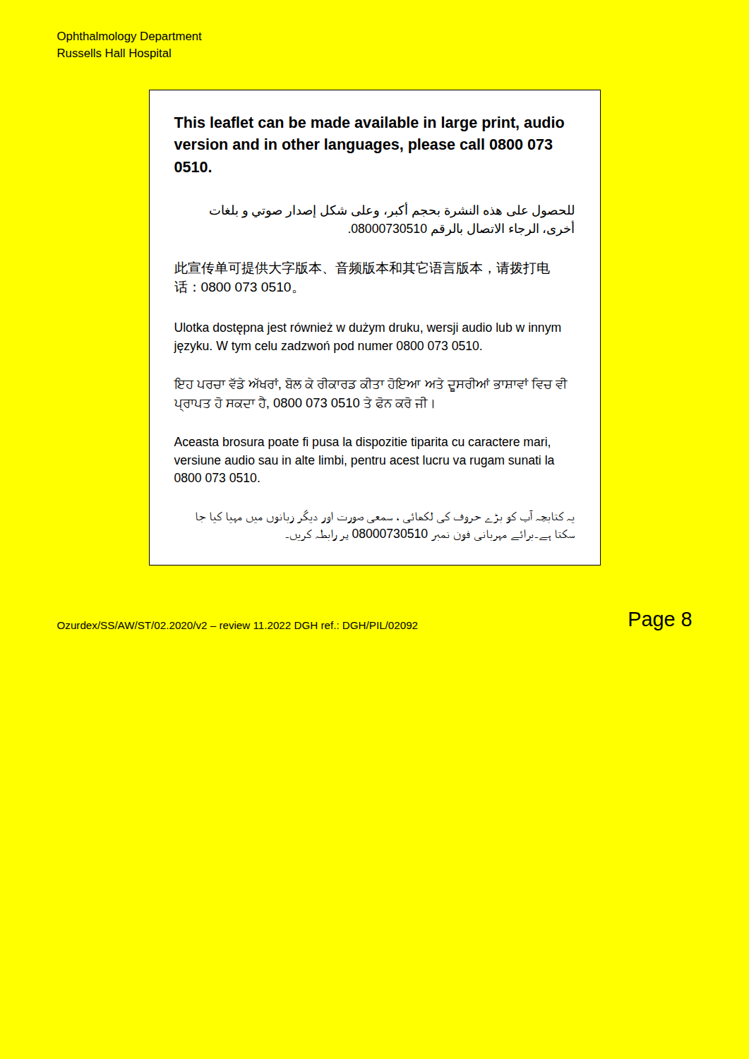Ophthalmology Department
Russells Hall Hospital
This leaflet can be made available in large print, audio version and in other languages, please call 0800 073 0510.
للحصول على هذه النشرة بحجم أكبر، وعلى شكل إصدار صوتي و بلغات أخرى، الرجاء الاتصال بالرقم 08000730510.
此宣传单可提供大字版本、音频版本和其它语言版本，请拨打电话：0800 073 0510。
Ulotka dostępna jest również w dużym druku, wersji audio lub w innym języku. W tym celu zadzwoń pod numer 0800 073 0510.
ਇਹ ਪਰਚਾ ਵੱਡੇ ਅੱਖਰਾਂ, ਬੋਲ ਕੇ ਰੀਕਾਰਡ ਕੀਤਾ ਹੋਇਆ ਅਤੇ ਦੂਸਰੀਆਂ ਭਾਸ਼ਾਵਾਂ ਵਿਚ ਵੀ ਪ੍ਰਾਪਤ ਹੋ ਸਕਦਾ ਹੈ, 0800 073 0510 ਤੇ ਫੋਨ ਕਰੋ ਜੀ।
Aceasta brosura poate fi pusa la dispozitie tiparita cu caractere mari, versiune audio sau in alte limbi, pentru acest lucru va rugam sunati la 0800 073 0510.
یہ کتابچہ آپ کو بڑے حروف کی لکھائی ، سمعی صورت اور دیگر زبانوں میں مہیا کیا جا سکتا ہے۔برائے مہربانی فون نمبر 08000730510 پر رابطہ کریں۔
Ozurdex/SS/AW/ST/02.2020/v2 – review 11.2022 DGH ref.: DGH/PIL/02092
Page 8